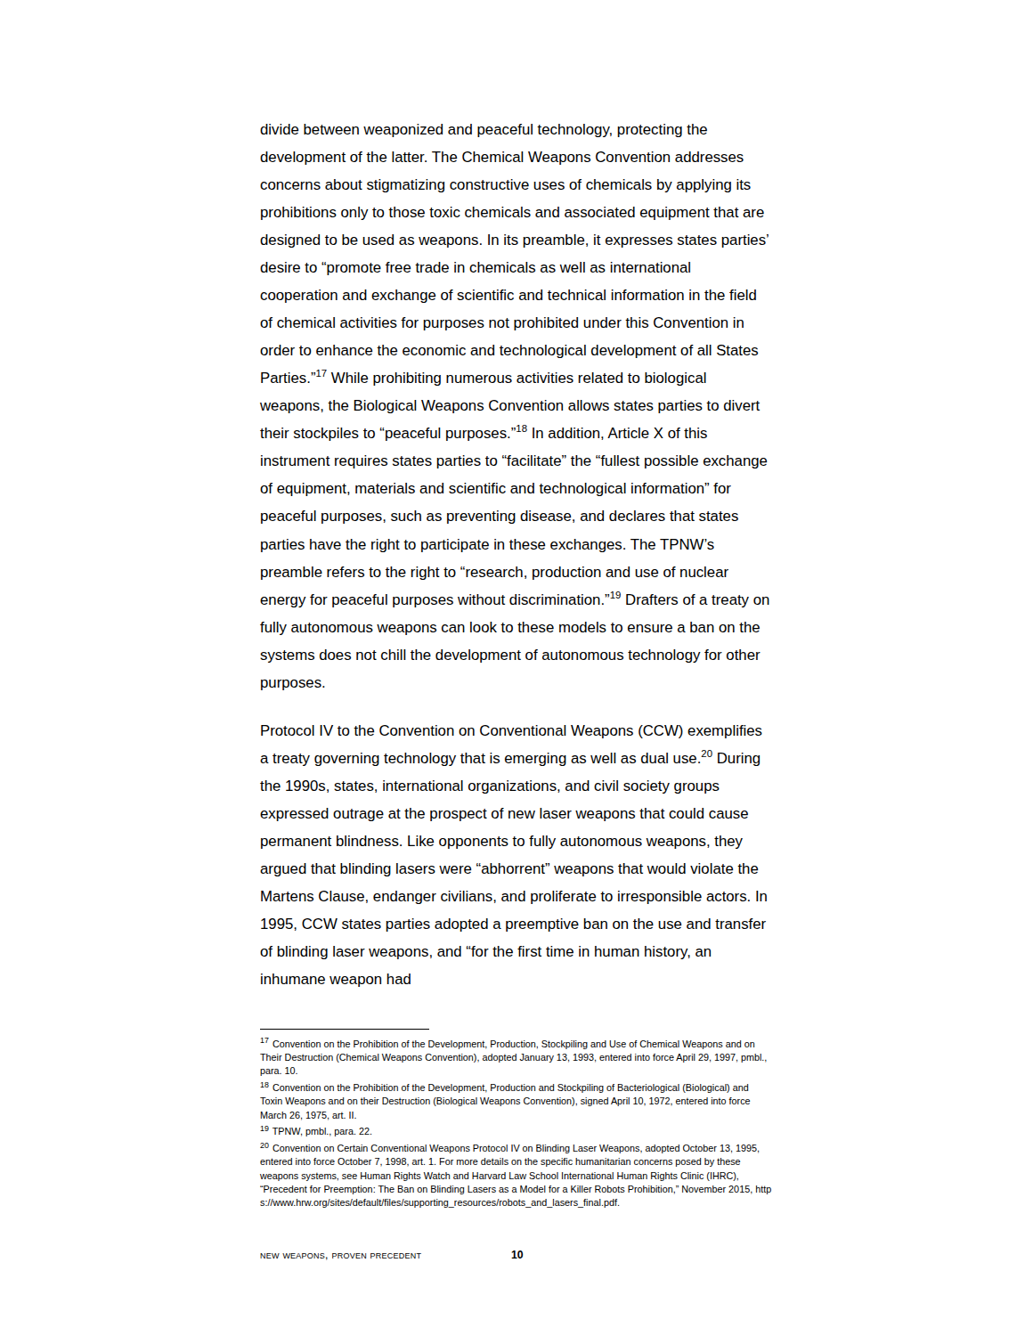divide between weaponized and peaceful technology, protecting the development of the latter. The Chemical Weapons Convention addresses concerns about stigmatizing constructive uses of chemicals by applying its prohibitions only to those toxic chemicals and associated equipment that are designed to be used as weapons. In its preamble, it expresses states parties’ desire to “promote free trade in chemicals as well as international cooperation and exchange of scientific and technical information in the field of chemical activities for purposes not prohibited under this Convention in order to enhance the economic and technological development of all States Parties.”17 While prohibiting numerous activities related to biological weapons, the Biological Weapons Convention allows states parties to divert their stockpiles to “peaceful purposes.”18 In addition, Article X of this instrument requires states parties to “facilitate” the “fullest possible exchange of equipment, materials and scientific and technological information” for peaceful purposes, such as preventing disease, and declares that states parties have the right to participate in these exchanges. The TPNW’s preamble refers to the right to “research, production and use of nuclear energy for peaceful purposes without discrimination.”19 Drafters of a treaty on fully autonomous weapons can look to these models to ensure a ban on the systems does not chill the development of autonomous technology for other purposes.
Protocol IV to the Convention on Conventional Weapons (CCW) exemplifies a treaty governing technology that is emerging as well as dual use.20 During the 1990s, states, international organizations, and civil society groups expressed outrage at the prospect of new laser weapons that could cause permanent blindness. Like opponents to fully autonomous weapons, they argued that blinding lasers were “abhorrent” weapons that would violate the Martens Clause, endanger civilians, and proliferate to irresponsible actors. In 1995, CCW states parties adopted a preemptive ban on the use and transfer of blinding laser weapons, and “for the first time in human history, an inhumane weapon had
17 Convention on the Prohibition of the Development, Production, Stockpiling and Use of Chemical Weapons and on Their Destruction (Chemical Weapons Convention), adopted January 13, 1993, entered into force April 29, 1997, pmbl., para. 10.
18 Convention on the Prohibition of the Development, Production and Stockpiling of Bacteriological (Biological) and Toxin Weapons and on their Destruction (Biological Weapons Convention), signed April 10, 1972, entered into force March 26, 1975, art. II.
19 TPNW, pmbl., para. 22.
20 Convention on Certain Conventional Weapons Protocol IV on Blinding Laser Weapons, adopted October 13, 1995, entered into force October 7, 1998, art. 1. For more details on the specific humanitarian concerns posed by these weapons systems, see Human Rights Watch and Harvard Law School International Human Rights Clinic (IHRC), “Precedent for Preemption: The Ban on Blinding Lasers as a Model for a Killer Robots Prohibition,” November 2015, https://www.hrw.org/sites/default/files/supporting_resources/robots_and_lasers_final.pdf.
New Weapons, Proven Precedent 10